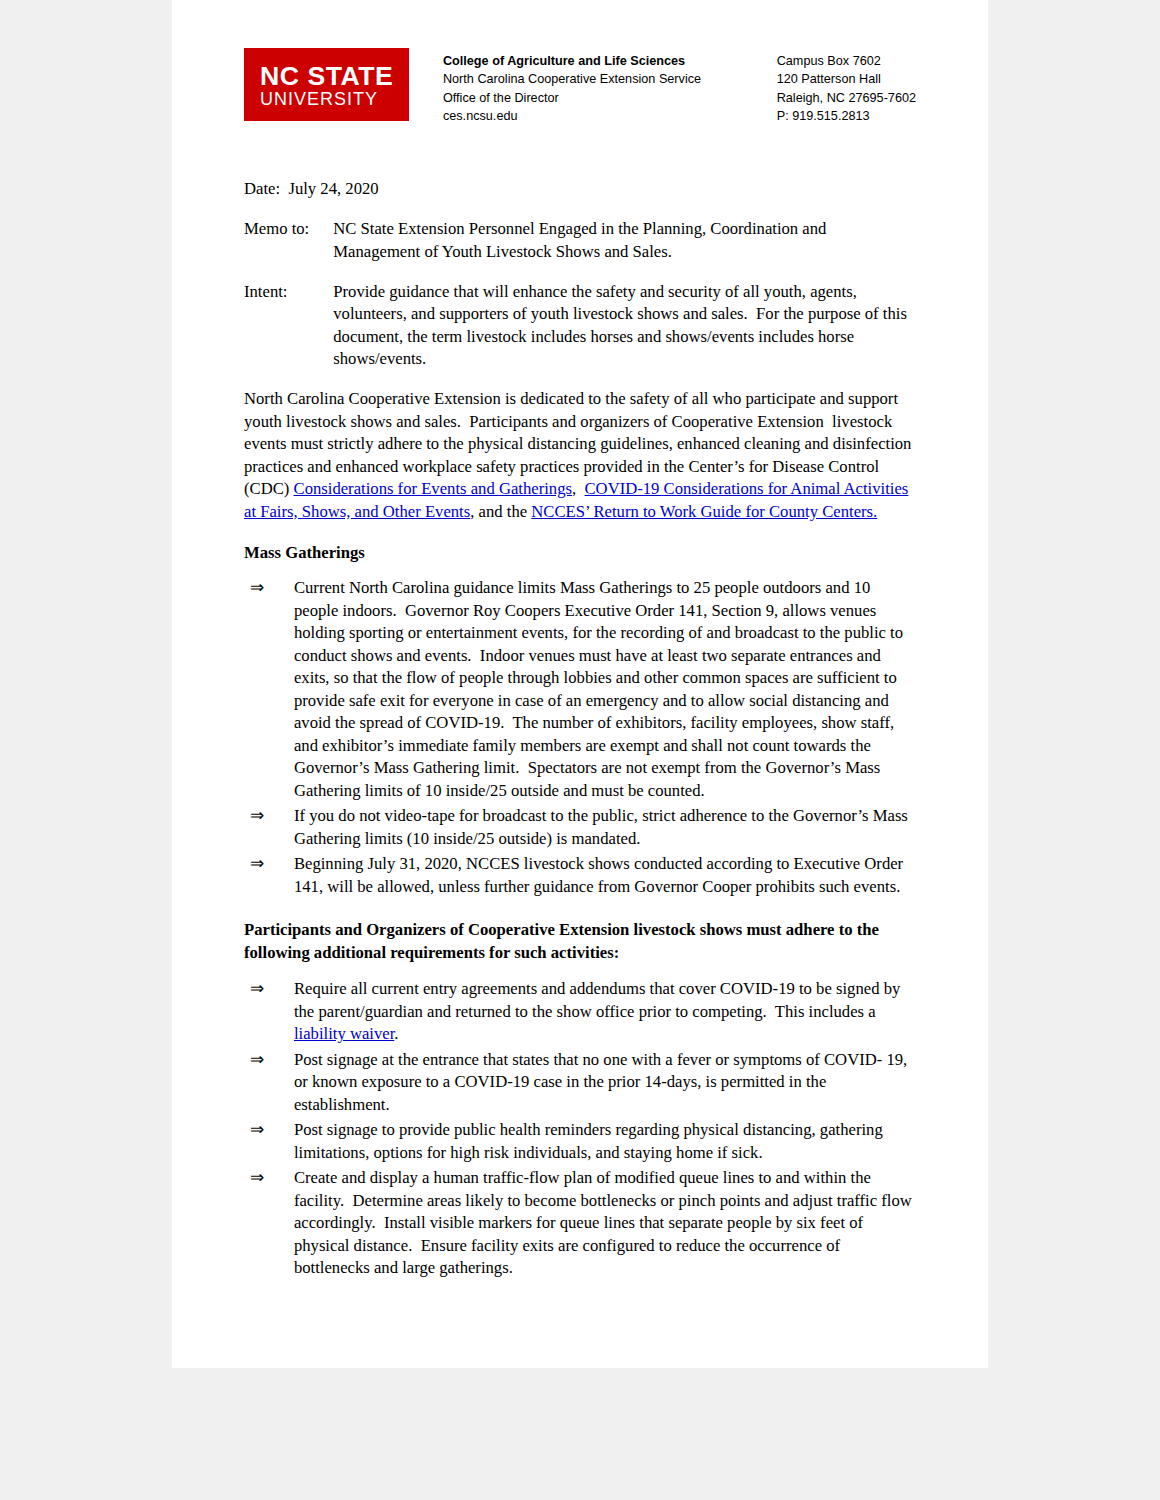NC STATE UNIVERSITY
College of Agriculture and Life Sciences
North Carolina Cooperative Extension Service
Office of the Director
ces.ncsu.edu
Campus Box 7602
120 Patterson Hall
Raleigh, NC 27695-7602
P: 919.515.2813
Date: July 24, 2020
| Memo to: | NC State Extension Personnel Engaged in the Planning, Coordination and Management of Youth Livestock Shows and Sales. |
| Intent: | Provide guidance that will enhance the safety and security of all youth, agents, volunteers, and supporters of youth livestock shows and sales. For the purpose of this document, the term livestock includes horses and shows/events includes horse shows/events. |
North Carolina Cooperative Extension is dedicated to the safety of all who participate and support youth livestock shows and sales. Participants and organizers of Cooperative Extension livestock events must strictly adhere to the physical distancing guidelines, enhanced cleaning and disinfection practices and enhanced workplace safety practices provided in the Center’s for Disease Control (CDC) Considerations for Events and Gatherings, COVID-19 Considerations for Animal Activities at Fairs, Shows, and Other Events, and the NCCES’ Return to Work Guide for County Centers.
Mass Gatherings
Current North Carolina guidance limits Mass Gatherings to 25 people outdoors and 10 people indoors. Governor Roy Coopers Executive Order 141, Section 9, allows venues holding sporting or entertainment events, for the recording of and broadcast to the public to conduct shows and events. Indoor venues must have at least two separate entrances and exits, so that the flow of people through lobbies and other common spaces are sufficient to provide safe exit for everyone in case of an emergency and to allow social distancing and avoid the spread of COVID-19. The number of exhibitors, facility employees, show staff, and exhibitor’s immediate family members are exempt and shall not count towards the Governor’s Mass Gathering limit. Spectators are not exempt from the Governor’s Mass Gathering limits of 10 inside/25 outside and must be counted.
If you do not video-tape for broadcast to the public, strict adherence to the Governor’s Mass Gathering limits (10 inside/25 outside) is mandated.
Beginning July 31, 2020, NCCES livestock shows conducted according to Executive Order 141, will be allowed, unless further guidance from Governor Cooper prohibits such events.
Participants and Organizers of Cooperative Extension livestock shows must adhere to the following additional requirements for such activities:
Require all current entry agreements and addendums that cover COVID-19 to be signed by the parent/guardian and returned to the show office prior to competing. This includes a liability waiver.
Post signage at the entrance that states that no one with a fever or symptoms of COVID- 19, or known exposure to a COVID-19 case in the prior 14-days, is permitted in the establishment.
Post signage to provide public health reminders regarding physical distancing, gathering limitations, options for high risk individuals, and staying home if sick.
Create and display a human traffic-flow plan of modified queue lines to and within the facility. Determine areas likely to become bottlenecks or pinch points and adjust traffic flow accordingly. Install visible markers for queue lines that separate people by six feet of physical distance. Ensure facility exits are configured to reduce the occurrence of bottlenecks and large gatherings.